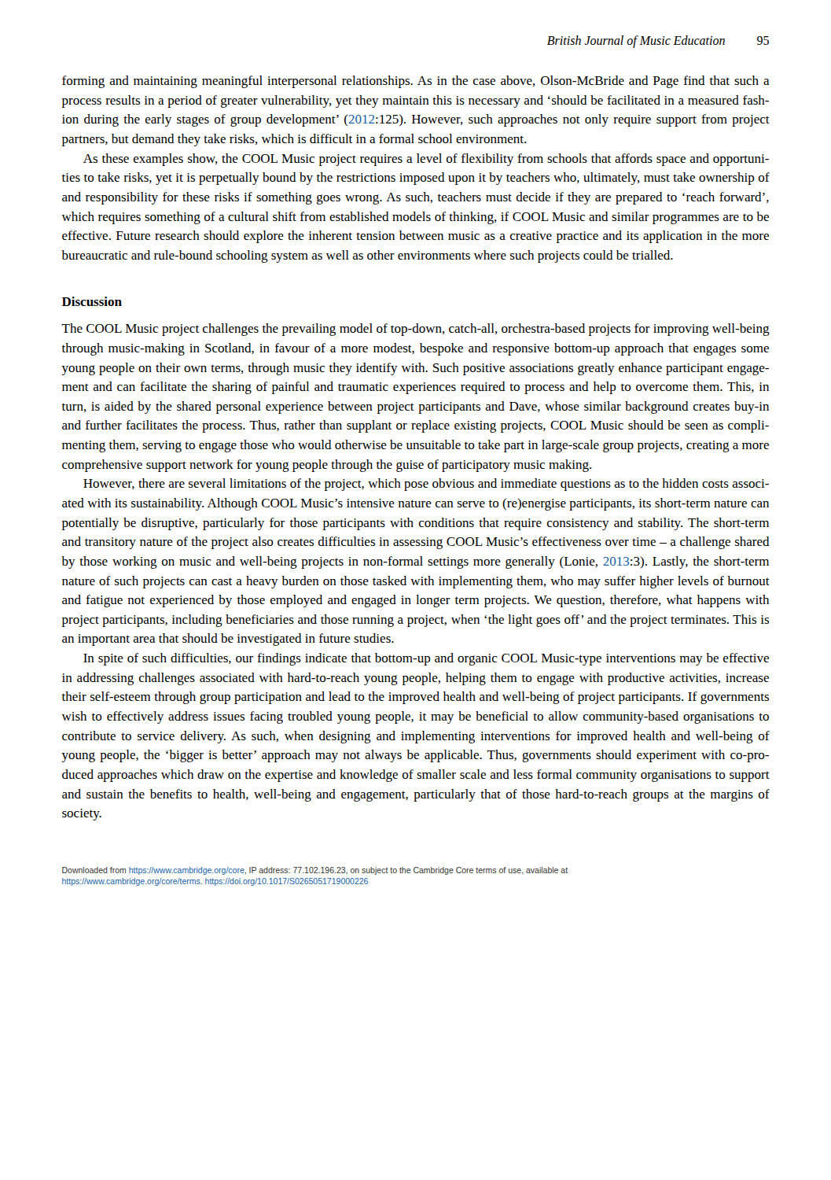British Journal of Music Education 95
forming and maintaining meaningful interpersonal relationships. As in the case above, Olson-McBride and Page find that such a process results in a period of greater vulnerability, yet they maintain this is necessary and ‘should be facilitated in a measured fashion during the early stages of group development’ (2012:125). However, such approaches not only require support from project partners, but demand they take risks, which is difficult in a formal school environment.
As these examples show, the COOL Music project requires a level of flexibility from schools that affords space and opportunities to take risks, yet it is perpetually bound by the restrictions imposed upon it by teachers who, ultimately, must take ownership of and responsibility for these risks if something goes wrong. As such, teachers must decide if they are prepared to ‘reach forward’, which requires something of a cultural shift from established models of thinking, if COOL Music and similar programmes are to be effective. Future research should explore the inherent tension between music as a creative practice and its application in the more bureaucratic and rule-bound schooling system as well as other environments where such projects could be trialled.
Discussion
The COOL Music project challenges the prevailing model of top-down, catch-all, orchestra-based projects for improving well-being through music-making in Scotland, in favour of a more modest, bespoke and responsive bottom-up approach that engages some young people on their own terms, through music they identify with. Such positive associations greatly enhance participant engagement and can facilitate the sharing of painful and traumatic experiences required to process and help to overcome them. This, in turn, is aided by the shared personal experience between project participants and Dave, whose similar background creates buy-in and further facilitates the process. Thus, rather than supplant or replace existing projects, COOL Music should be seen as complimenting them, serving to engage those who would otherwise be unsuitable to take part in large-scale group projects, creating a more comprehensive support network for young people through the guise of participatory music making.
However, there are several limitations of the project, which pose obvious and immediate questions as to the hidden costs associated with its sustainability. Although COOL Music’s intensive nature can serve to (re)energise participants, its short-term nature can potentially be disruptive, particularly for those participants with conditions that require consistency and stability. The short-term and transitory nature of the project also creates difficulties in assessing COOL Music’s effectiveness over time – a challenge shared by those working on music and well-being projects in non-formal settings more generally (Lonie, 2013:3). Lastly, the short-term nature of such projects can cast a heavy burden on those tasked with implementing them, who may suffer higher levels of burnout and fatigue not experienced by those employed and engaged in longer term projects. We question, therefore, what happens with project participants, including beneficiaries and those running a project, when ‘the light goes off’ and the project terminates. This is an important area that should be investigated in future studies.
In spite of such difficulties, our findings indicate that bottom-up and organic COOL Music-type interventions may be effective in addressing challenges associated with hard-to-reach young people, helping them to engage with productive activities, increase their self-esteem through group participation and lead to the improved health and well-being of project participants. If governments wish to effectively address issues facing troubled young people, it may be beneficial to allow community-based organisations to contribute to service delivery. As such, when designing and implementing interventions for improved health and well-being of young people, the ‘bigger is better’ approach may not always be applicable. Thus, governments should experiment with co-produced approaches which draw on the expertise and knowledge of smaller scale and less formal community organisations to support and sustain the benefits to health, well-being and engagement, particularly that of those hard-to-reach groups at the margins of society.
Downloaded from https://www.cambridge.org/core, IP address: 77.102.196.23, on subject to the Cambridge Core terms of use, available at
https://www.cambridge.org/core/terms. https://doi.org/10.1017/S0265051719000226